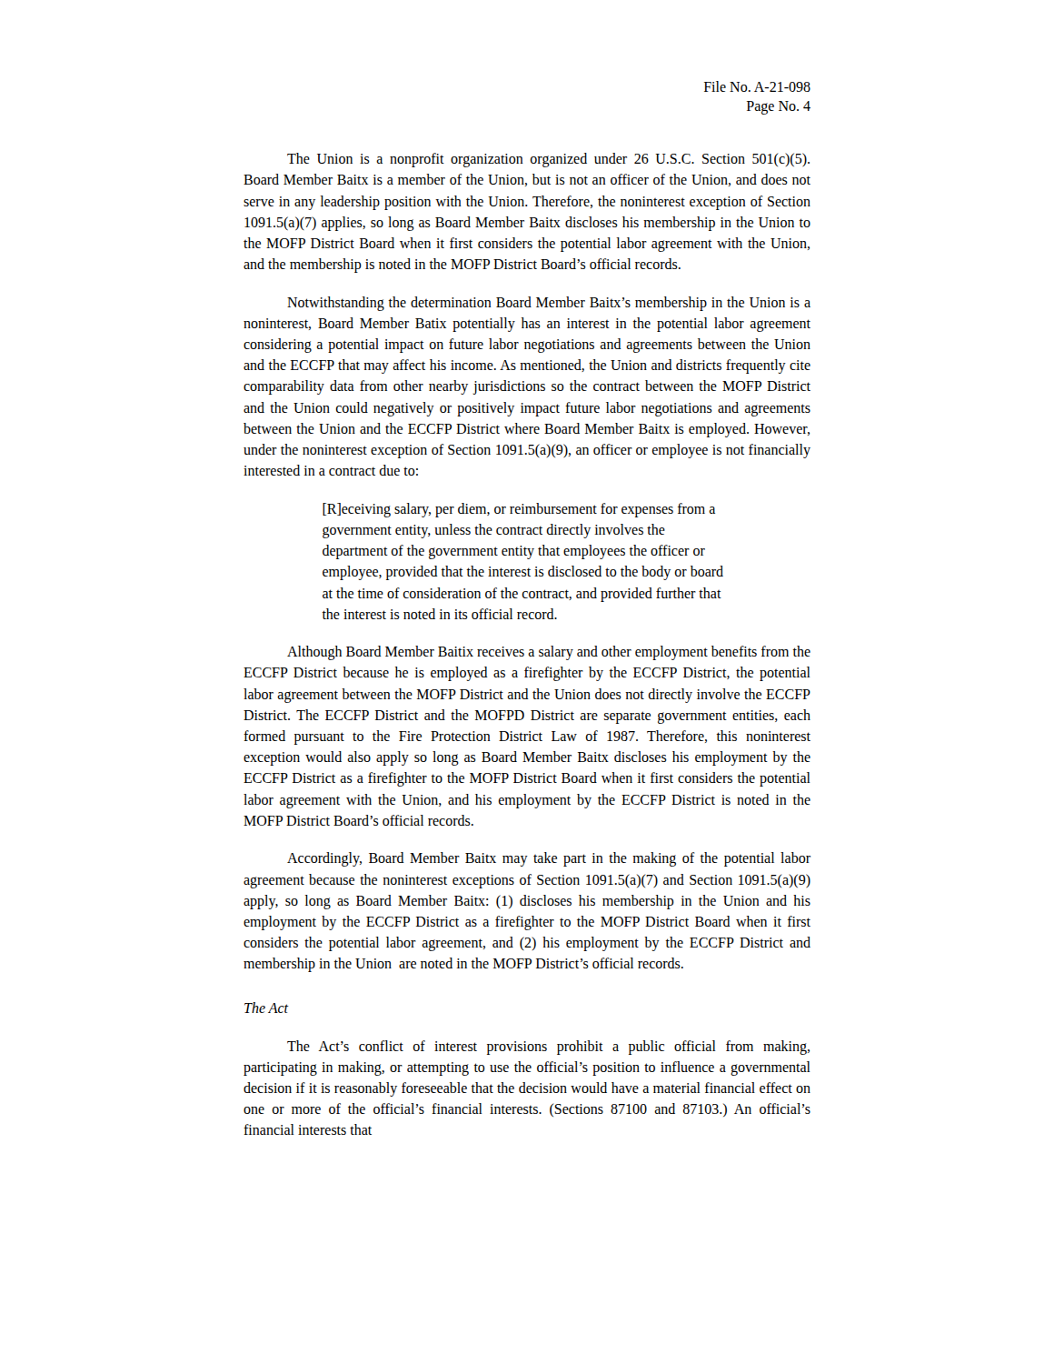File No. A-21-098
Page No. 4
The Union is a nonprofit organization organized under 26 U.S.C. Section 501(c)(5). Board Member Baitx is a member of the Union, but is not an officer of the Union, and does not serve in any leadership position with the Union. Therefore, the noninterest exception of Section 1091.5(a)(7) applies, so long as Board Member Baitx discloses his membership in the Union to the MOFP District Board when it first considers the potential labor agreement with the Union, and the membership is noted in the MOFP District Board’s official records.
Notwithstanding the determination Board Member Baitx’s membership in the Union is a noninterest, Board Member Batix potentially has an interest in the potential labor agreement considering a potential impact on future labor negotiations and agreements between the Union and the ECCFP that may affect his income. As mentioned, the Union and districts frequently cite comparability data from other nearby jurisdictions so the contract between the MOFP District and the Union could negatively or positively impact future labor negotiations and agreements between the Union and the ECCFP District where Board Member Baitx is employed. However, under the noninterest exception of Section 1091.5(a)(9), an officer or employee is not financially interested in a contract due to:
[R]eceiving salary, per diem, or reimbursement for expenses from a government entity, unless the contract directly involves the department of the government entity that employees the officer or employee, provided that the interest is disclosed to the body or board at the time of consideration of the contract, and provided further that the interest is noted in its official record.
Although Board Member Baitix receives a salary and other employment benefits from the ECCFP District because he is employed as a firefighter by the ECCFP District, the potential labor agreement between the MOFP District and the Union does not directly involve the ECCFP District. The ECCFP District and the MOFPD District are separate government entities, each formed pursuant to the Fire Protection District Law of 1987. Therefore, this noninterest exception would also apply so long as Board Member Baitx discloses his employment by the ECCFP District as a firefighter to the MOFP District Board when it first considers the potential labor agreement with the Union, and his employment by the ECCFP District is noted in the MOFP District Board’s official records.
Accordingly, Board Member Baitx may take part in the making of the potential labor agreement because the noninterest exceptions of Section 1091.5(a)(7) and Section 1091.5(a)(9) apply, so long as Board Member Baitx: (1) discloses his membership in the Union and his employment by the ECCFP District as a firefighter to the MOFP District Board when it first considers the potential labor agreement, and (2) his employment by the ECCFP District and membership in the Union are noted in the MOFP District’s official records.
The Act
The Act’s conflict of interest provisions prohibit a public official from making, participating in making, or attempting to use the official’s position to influence a governmental decision if it is reasonably foreseeable that the decision would have a material financial effect on one or more of the official’s financial interests. (Sections 87100 and 87103.) An official’s financial interests that